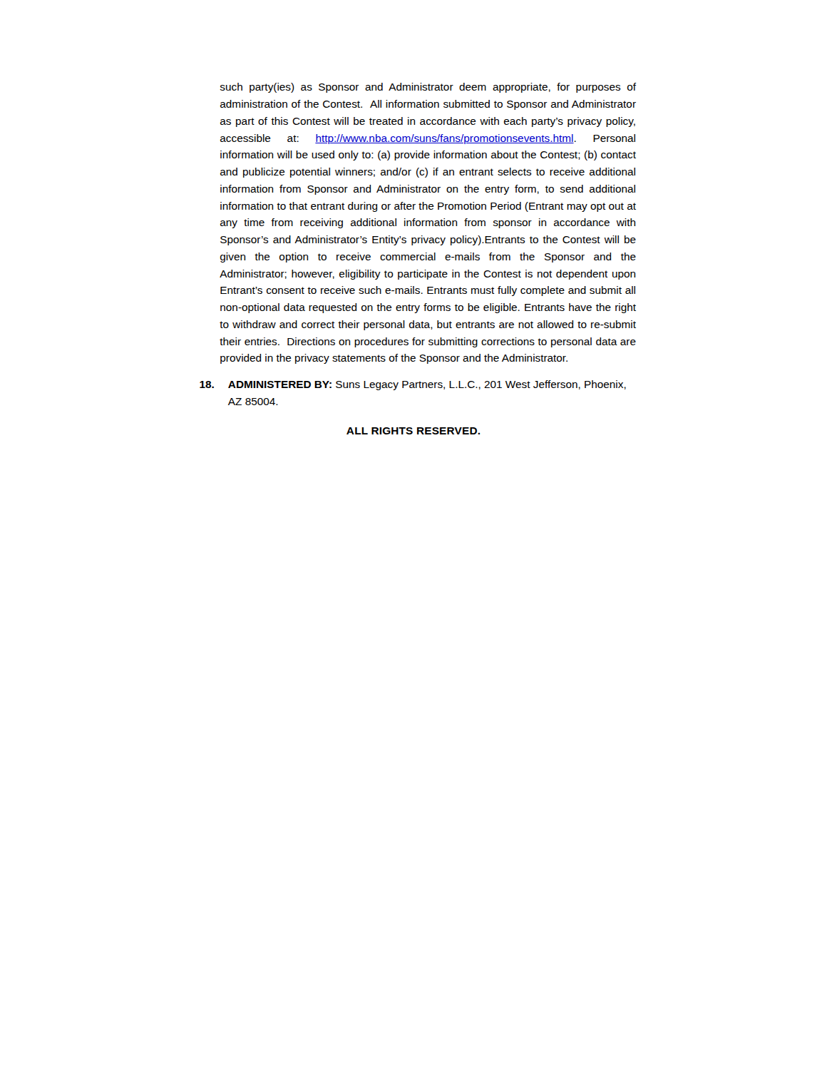such party(ies) as Sponsor and Administrator deem appropriate, for purposes of administration of the Contest. All information submitted to Sponsor and Administrator as part of this Contest will be treated in accordance with each party’s privacy policy, accessible at: http://www.nba.com/suns/fans/promotionsevents.html. Personal information will be used only to: (a) provide information about the Contest; (b) contact and publicize potential winners; and/or (c) if an entrant selects to receive additional information from Sponsor and Administrator on the entry form, to send additional information to that entrant during or after the Promotion Period (Entrant may opt out at any time from receiving additional information from sponsor in accordance with Sponsor’s and Administrator’s Entity’s privacy policy).Entrants to the Contest will be given the option to receive commercial e-mails from the Sponsor and the Administrator; however, eligibility to participate in the Contest is not dependent upon Entrant’s consent to receive such e-mails. Entrants must fully complete and submit all non-optional data requested on the entry forms to be eligible. Entrants have the right to withdraw and correct their personal data, but entrants are not allowed to re-submit their entries. Directions on procedures for submitting corrections to personal data are provided in the privacy statements of the Sponsor and the Administrator.
18.
ADMINISTERED BY: Suns Legacy Partners, L.L.C., 201 West Jefferson, Phoenix, AZ 85004.
ALL RIGHTS RESERVED.